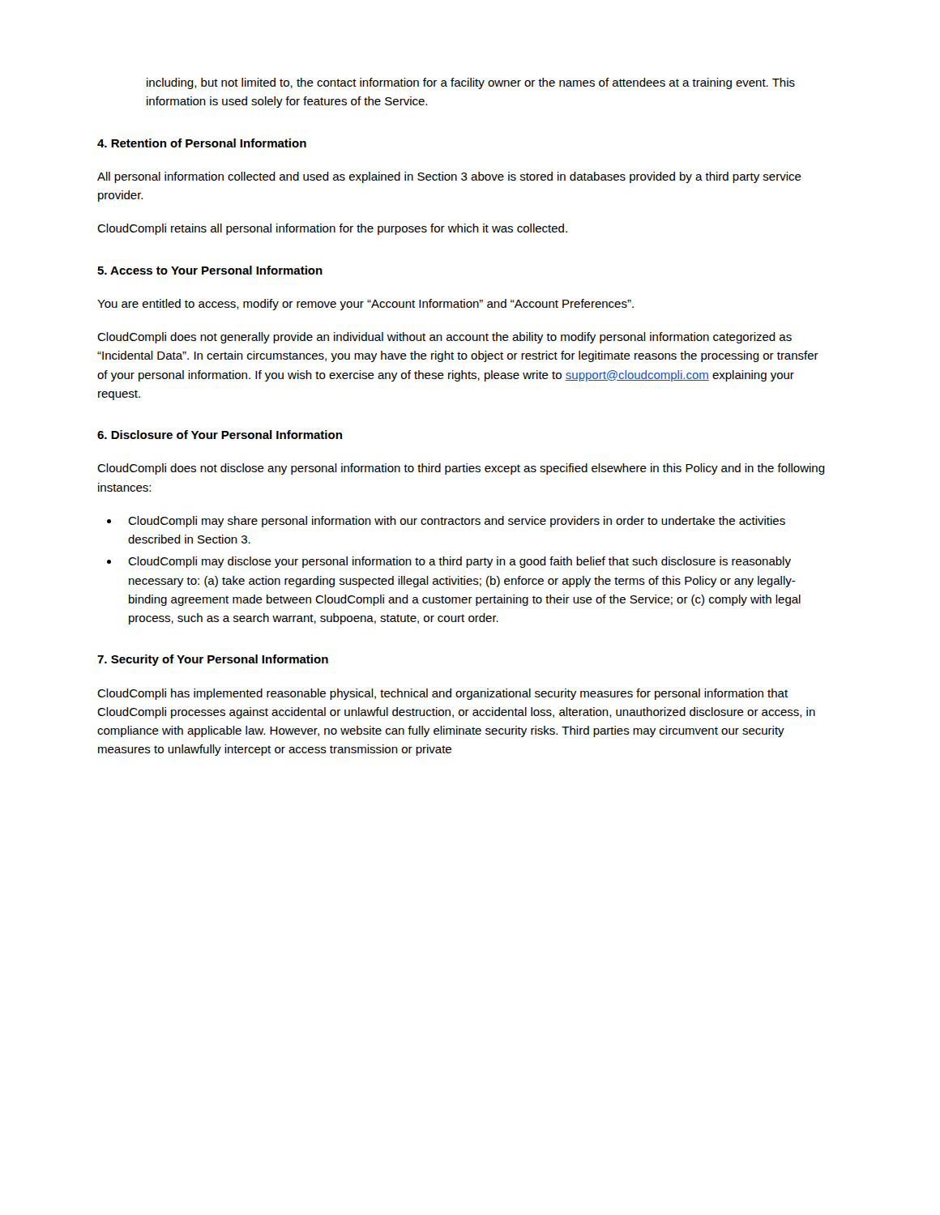including, but not limited to, the contact information for a facility owner or the names of attendees at a training event. This information is used solely for features of the Service.
4. Retention of Personal Information
All personal information collected and used as explained in Section 3 above is stored in databases provided by a third party service provider.
CloudCompli retains all personal information for the purposes for which it was collected.
5. Access to Your Personal Information
You are entitled to access, modify or remove your “Account Information” and “Account Preferences”.
CloudCompli does not generally provide an individual without an account the ability to modify personal information categorized as “Incidental Data”. In certain circumstances, you may have the right to object or restrict for legitimate reasons the processing or transfer of your personal information. If you wish to exercise any of these rights, please write to support@cloudcompli.com explaining your request.
6. Disclosure of Your Personal Information
CloudCompli does not disclose any personal information to third parties except as specified elsewhere in this Policy and in the following instances:
CloudCompli may share personal information with our contractors and service providers in order to undertake the activities described in Section 3.
CloudCompli may disclose your personal information to a third party in a good faith belief that such disclosure is reasonably necessary to: (a) take action regarding suspected illegal activities; (b) enforce or apply the terms of this Policy or any legally-binding agreement made between CloudCompli and a customer pertaining to their use of the Service; or (c) comply with legal process, such as a search warrant, subpoena, statute, or court order.
7. Security of Your Personal Information
CloudCompli has implemented reasonable physical, technical and organizational security measures for personal information that CloudCompli processes against accidental or unlawful destruction, or accidental loss, alteration, unauthorized disclosure or access, in compliance with applicable law. However, no website can fully eliminate security risks. Third parties may circumvent our security measures to unlawfully intercept or access transmission or private